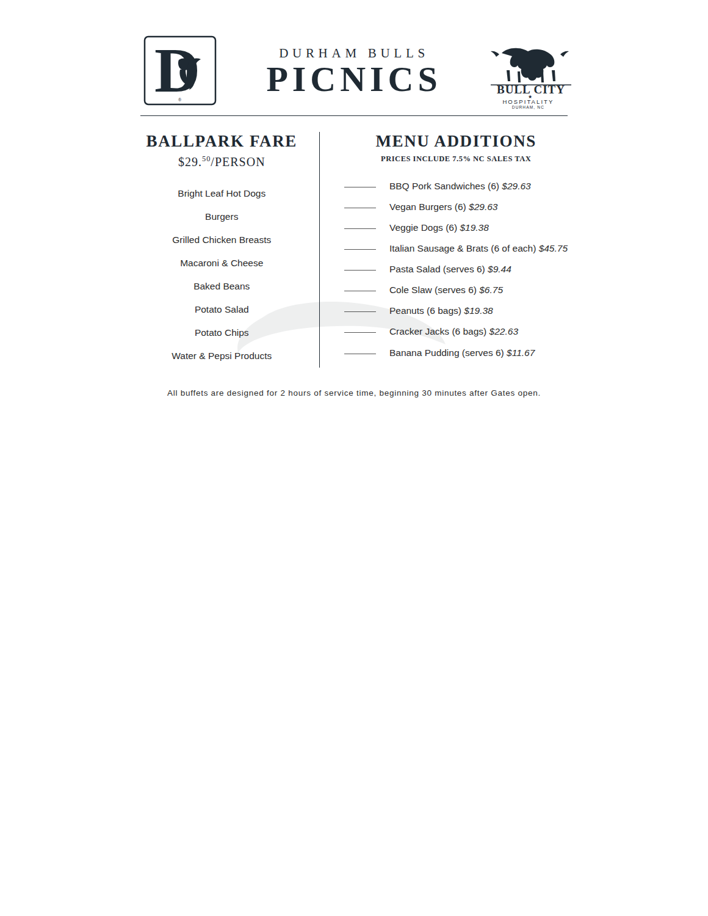D ®
DURHAM BULLS
PICNICS
BULL CITY ★
HOSPITALITY
DURHAM, NC
BALLPARK FARE
$29.50/PERSON
Bright Leaf Hot Dogs
Burgers
Grilled Chicken Breasts
Macaroni & Cheese
Baked Beans
Potato Salad
Potato Chips
Water & Pepsi Products
MENU ADDITIONS
PRICES INCLUDE 7.5% NC SALES TAX
BBQ Pork Sandwiches (6) $29.63
Vegan Burgers (6) $29.63
Veggie Dogs (6) $19.38
Italian Sausage & Brats (6 of each) $45.75
Pasta Salad (serves 6) $9.44
Cole Slaw (serves 6) $6.75
Peanuts (6 bags) $19.38
Cracker Jacks (6 bags) $22.63
Banana Pudding (serves 6) $11.67
All buffets are designed for 2 hours of service time, beginning 30 minutes after Gates open.